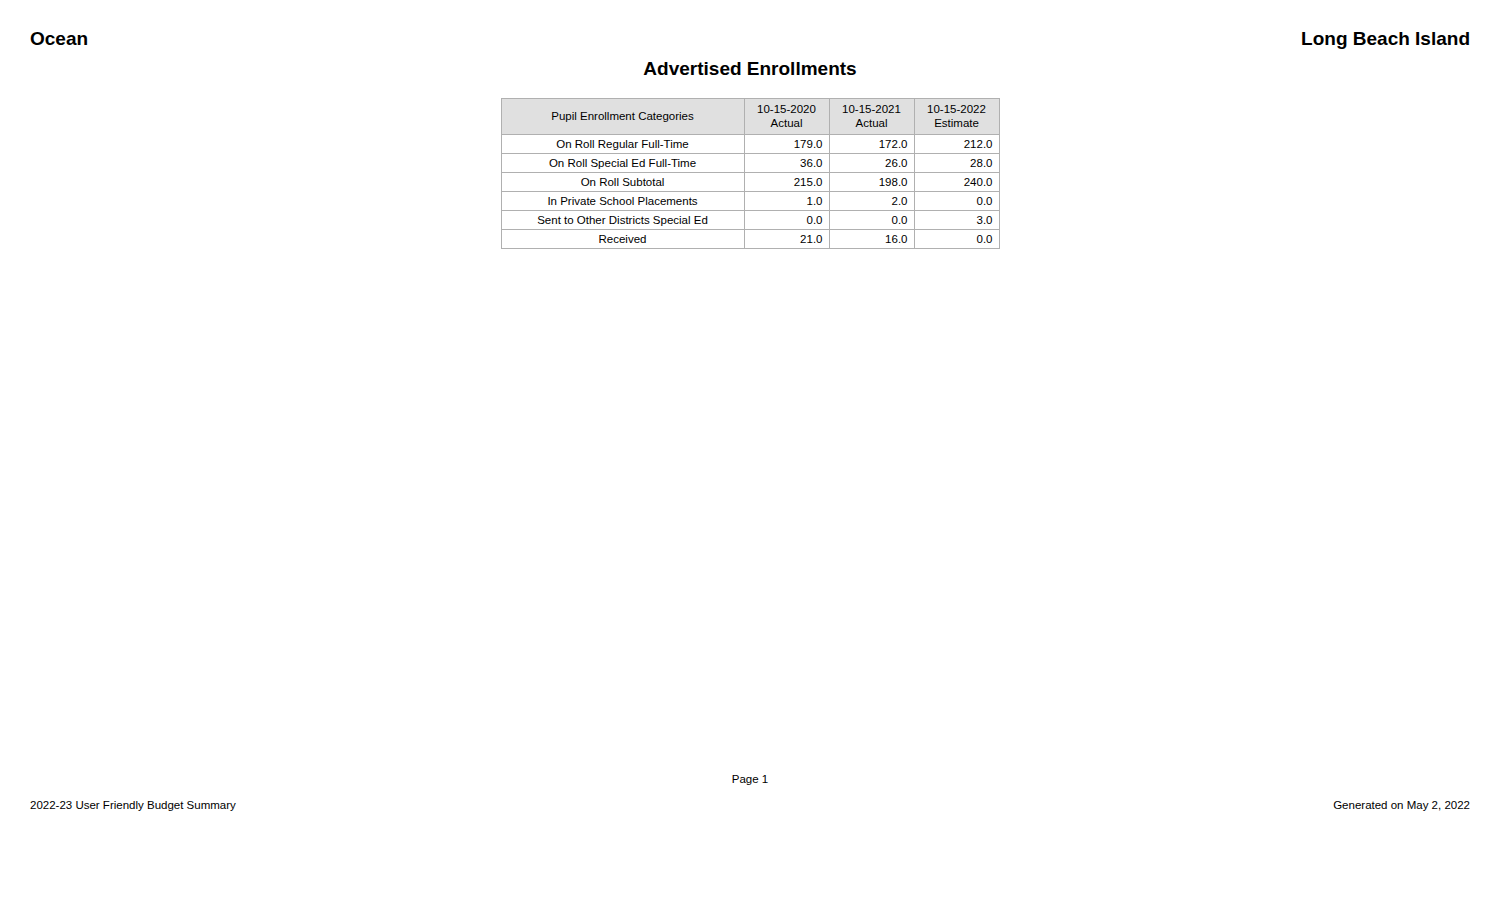Ocean
Long Beach Island
Advertised Enrollments
| Pupil Enrollment Categories | 10-15-2020 Actual | 10-15-2021 Actual | 10-15-2022 Estimate |
| --- | --- | --- | --- |
| On Roll Regular Full-Time | 179.0 | 172.0 | 212.0 |
| On Roll Special Ed Full-Time | 36.0 | 26.0 | 28.0 |
| On Roll Subtotal | 215.0 | 198.0 | 240.0 |
| In Private School Placements | 1.0 | 2.0 | 0.0 |
| Sent to Other Districts Special Ed | 0.0 | 0.0 | 3.0 |
| Received | 21.0 | 16.0 | 0.0 |
Page 1
2022-23 User Friendly Budget Summary
Generated on May 2, 2022